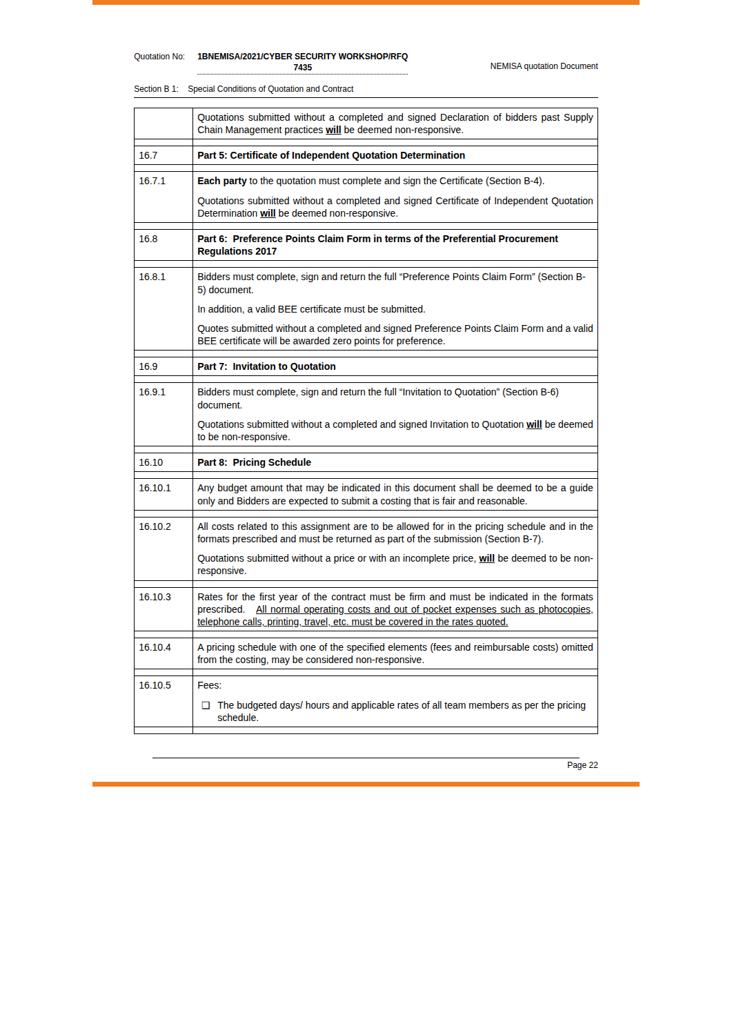Quotation No: 1BNEMISA/2021/CYBER SECURITY WORKSHOP/RFQ 7435
NEMISA quotation Document
Section B 1: Special Conditions of Quotation and Contract
| | Quotations submitted without a completed and signed Declaration of bidders past Supply Chain Management practices will be deemed non-responsive. |
| 16.7 | Part 5: Certificate of Independent Quotation Determination |
| 16.7.1 | Each party to the quotation must complete and sign the Certificate (Section B-4). Quotations submitted without a completed and signed Certificate of Independent Quotation Determination will be deemed non-responsive. |
| 16.8 | Part 6: Preference Points Claim Form in terms of the Preferential Procurement Regulations 2017 |
| 16.8.1 | Bidders must complete, sign and return the full “Preference Points Claim Form” (Section B-5) document. In addition, a valid BEE certificate must be submitted. Quotes submitted without a completed and signed Preference Points Claim Form and a valid BEE certificate will be awarded zero points for preference. |
| 16.9 | Part 7: Invitation to Quotation |
| 16.9.1 | Bidders must complete, sign and return the full “Invitation to Quotation” (Section B-6) document. Quotations submitted without a completed and signed Invitation to Quotation will be deemed to be non-responsive. |
| 16.10 | Part 8: Pricing Schedule |
| 16.10.1 | Any budget amount that may be indicated in this document shall be deemed to be a guide only and Bidders are expected to submit a costing that is fair and reasonable. |
| 16.10.2 | All costs related to this assignment are to be allowed for in the pricing schedule and in the formats prescribed and must be returned as part of the submission (Section B-7). Quotations submitted without a price or with an incomplete price, will be deemed to be non-responsive. |
| 16.10.3 | Rates for the first year of the contract must be firm and must be indicated in the formats prescribed. All normal operating costs and out of pocket expenses such as photocopies, telephone calls, printing, travel, etc. must be covered in the rates quoted. |
| 16.10.4 | A pricing schedule with one of the specified elements (fees and reimbursable costs) omitted from the costing, may be considered non-responsive. |
| 16.10.5 | Fees: ❑ The budgeted days/ hours and applicable rates of all team members as per the pricing schedule. |
Page 22